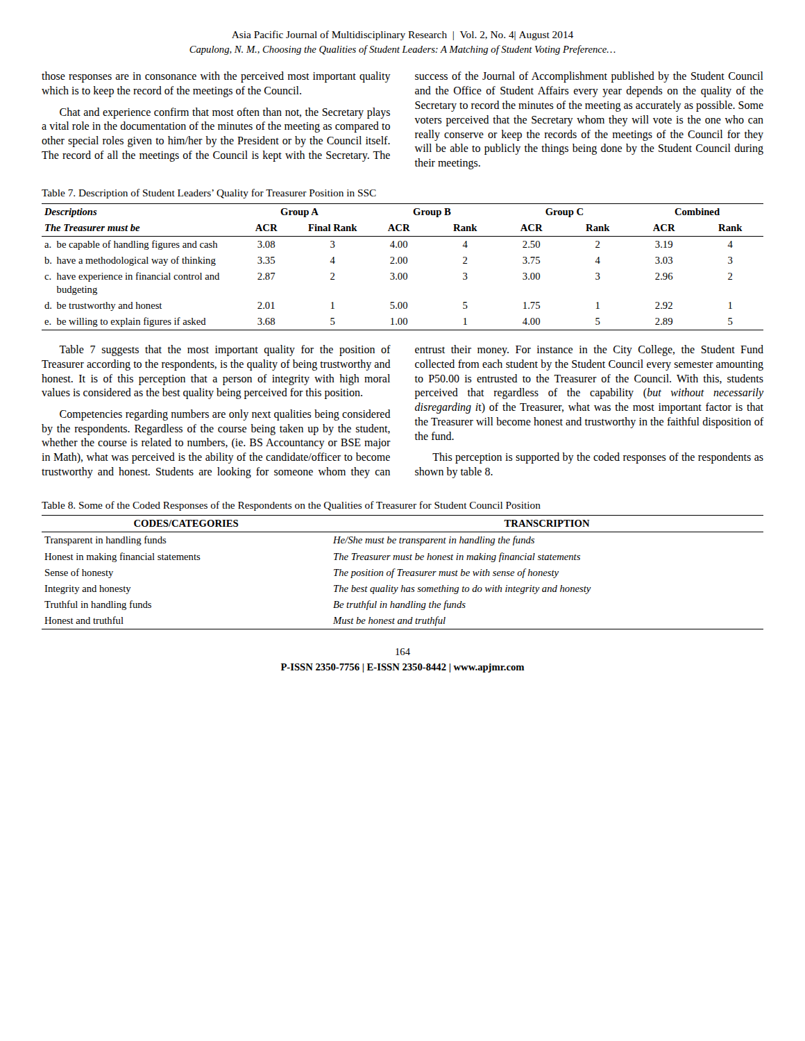Asia Pacific Journal of Multidisciplinary Research | Vol. 2, No. 4| August 2014
Capulong, N. M., Choosing the Qualities of Student Leaders: A Matching of Student Voting Preference…
those responses are in consonance with the perceived most important quality which is to keep the record of the meetings of the Council.
Chat and experience confirm that most often than not, the Secretary plays a vital role in the documentation of the minutes of the meeting as compared to other special roles given to him/her by the President or by the Council itself. The record of all the meetings of the Council is kept with the Secretary. The success of the Journal of Accomplishment published by the Student Council and the Office of Student Affairs every year depends on the quality of the Secretary to record the minutes of the meeting as accurately as possible. Some voters perceived that the Secretary whom they will vote is the one who can really conserve or keep the records of the meetings of the Council for they will be able to publicly the things being done by the Student Council during their meetings.
Table 7. Description of Student Leaders’ Quality for Treasurer Position in SSC
| Descriptions | Group A | Group B | Group C | Combined |
| --- | --- | --- | --- | --- |
| The Treasurer must be | ACR | Final Rank | ACR | Rank | ACR | Rank | ACR | Rank |
| a. be capable of handling figures and cash | 3.08 | 3 | 4.00 | 4 | 2.50 | 2 | 3.19 | 4 |
| b. have a methodological way of thinking | 3.35 | 4 | 2.00 | 2 | 3.75 | 4 | 3.03 | 3 |
| c. have experience in financial control and budgeting | 2.87 | 2 | 3.00 | 3 | 3.00 | 3 | 2.96 | 2 |
| d. be trustworthy and honest | 2.01 | 1 | 5.00 | 5 | 1.75 | 1 | 2.92 | 1 |
| e. be willing to explain figures if asked | 3.68 | 5 | 1.00 | 1 | 4.00 | 5 | 2.89 | 5 |
Table 7 suggests that the most important quality for the position of Treasurer according to the respondents, is the quality of being trustworthy and honest. It is of this perception that a person of integrity with high moral values is considered as the best quality being perceived for this position.
Competencies regarding numbers are only next qualities being considered by the respondents. Regardless of the course being taken up by the student, whether the course is related to numbers, (ie. BS Accountancy or BSE major in Math), what was perceived is the ability of the candidate/officer to become trustworthy and honest. Students are looking for someone whom they can entrust their money. For instance in the City College, the Student Fund collected from each student by the Student Council every semester amounting to P50.00 is entrusted to the Treasurer of the Council. With this, students perceived that regardless of the capability (but without necessarily disregarding it) of the Treasurer, what was the most important factor is that the Treasurer will become honest and trustworthy in the faithful disposition of the fund.
This perception is supported by the coded responses of the respondents as shown by table 8.
Table 8. Some of the Coded Responses of the Respondents on the Qualities of Treasurer for Student Council Position
| CODES/CATEGORIES | TRANSCRIPTION |
| --- | --- |
| Transparent in handling funds | He/She must be transparent in handling the funds |
| Honest in making financial statements | The Treasurer must be honest in making financial statements |
| Sense of honesty | The position of Treasurer must be with sense of honesty |
| Integrity and honesty | The best quality has something to do with integrity and honesty |
| Truthful in handling funds | Be truthful in handling the funds |
| Honest and truthful | Must be honest and truthful |
164
P-ISSN 2350-7756 | E-ISSN 2350-8442 | www.apjmr.com